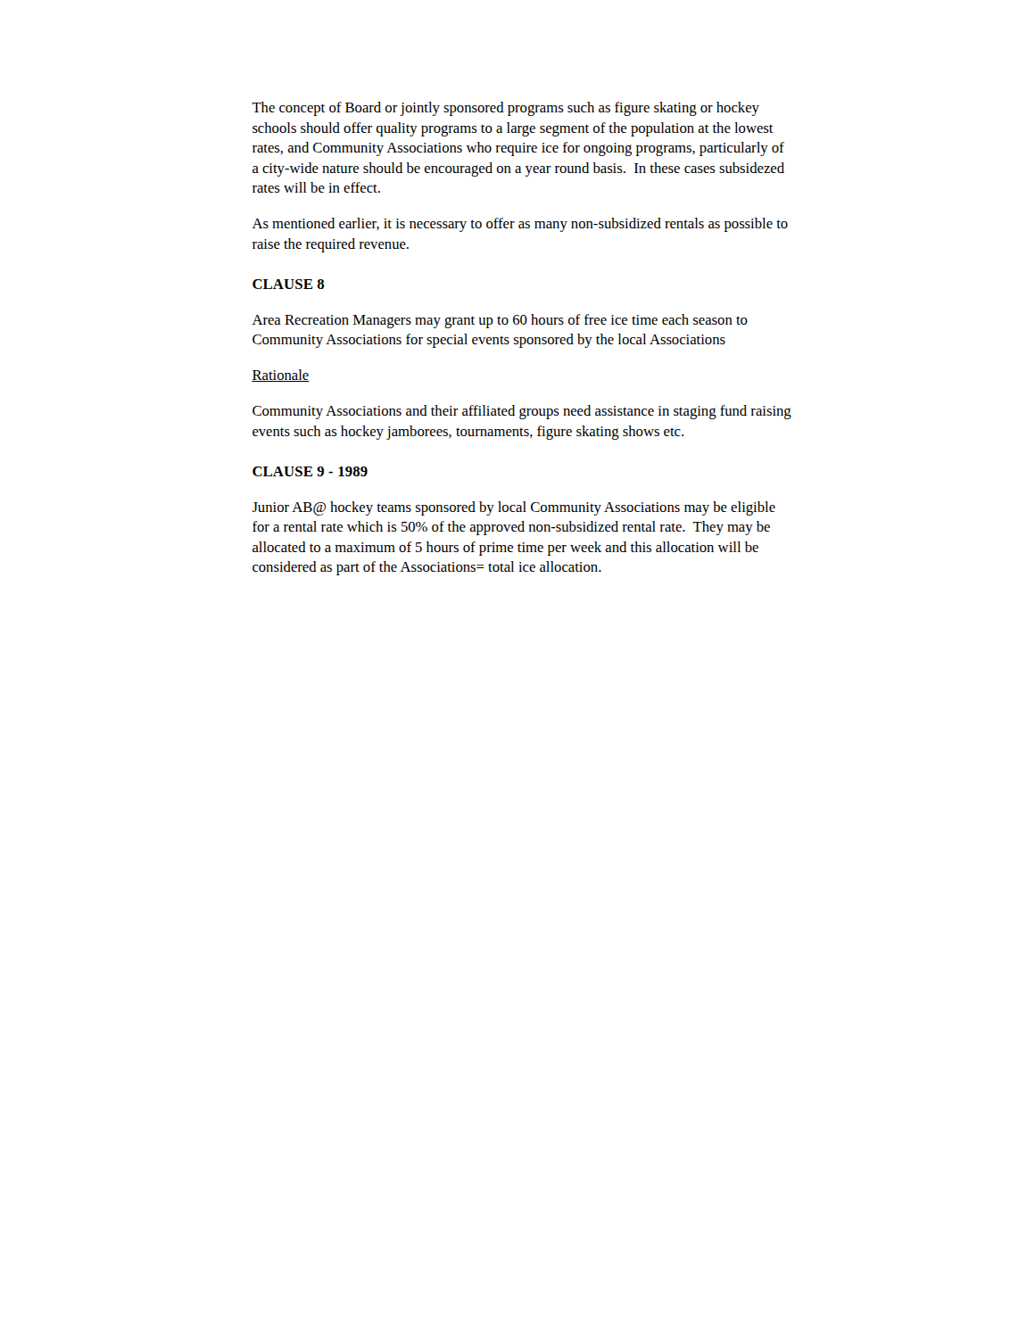The concept of Board or jointly sponsored programs such as figure skating or hockey schools should offer quality programs to a large segment of the population at the lowest rates, and Community Associations who require ice for ongoing programs, particularly of a city-wide nature should be encouraged on a year round basis. In these cases subsidezed rates will be in effect.
As mentioned earlier, it is necessary to offer as many non-subsidized rentals as possible to raise the required revenue.
CLAUSE 8
Area Recreation Managers may grant up to 60 hours of free ice time each season to Community Associations for special events sponsored by the local Associations
Rationale
Community Associations and their affiliated groups need assistance in staging fund raising events such as hockey jamborees, tournaments, figure skating shows etc.
CLAUSE 9 - 1989
Junior AB@ hockey teams sponsored by local Community Associations may be eligible for a rental rate which is 50% of the approved non-subsidized rental rate. They may be allocated to a maximum of 5 hours of prime time per week and this allocation will be considered as part of the Associations= total ice allocation.